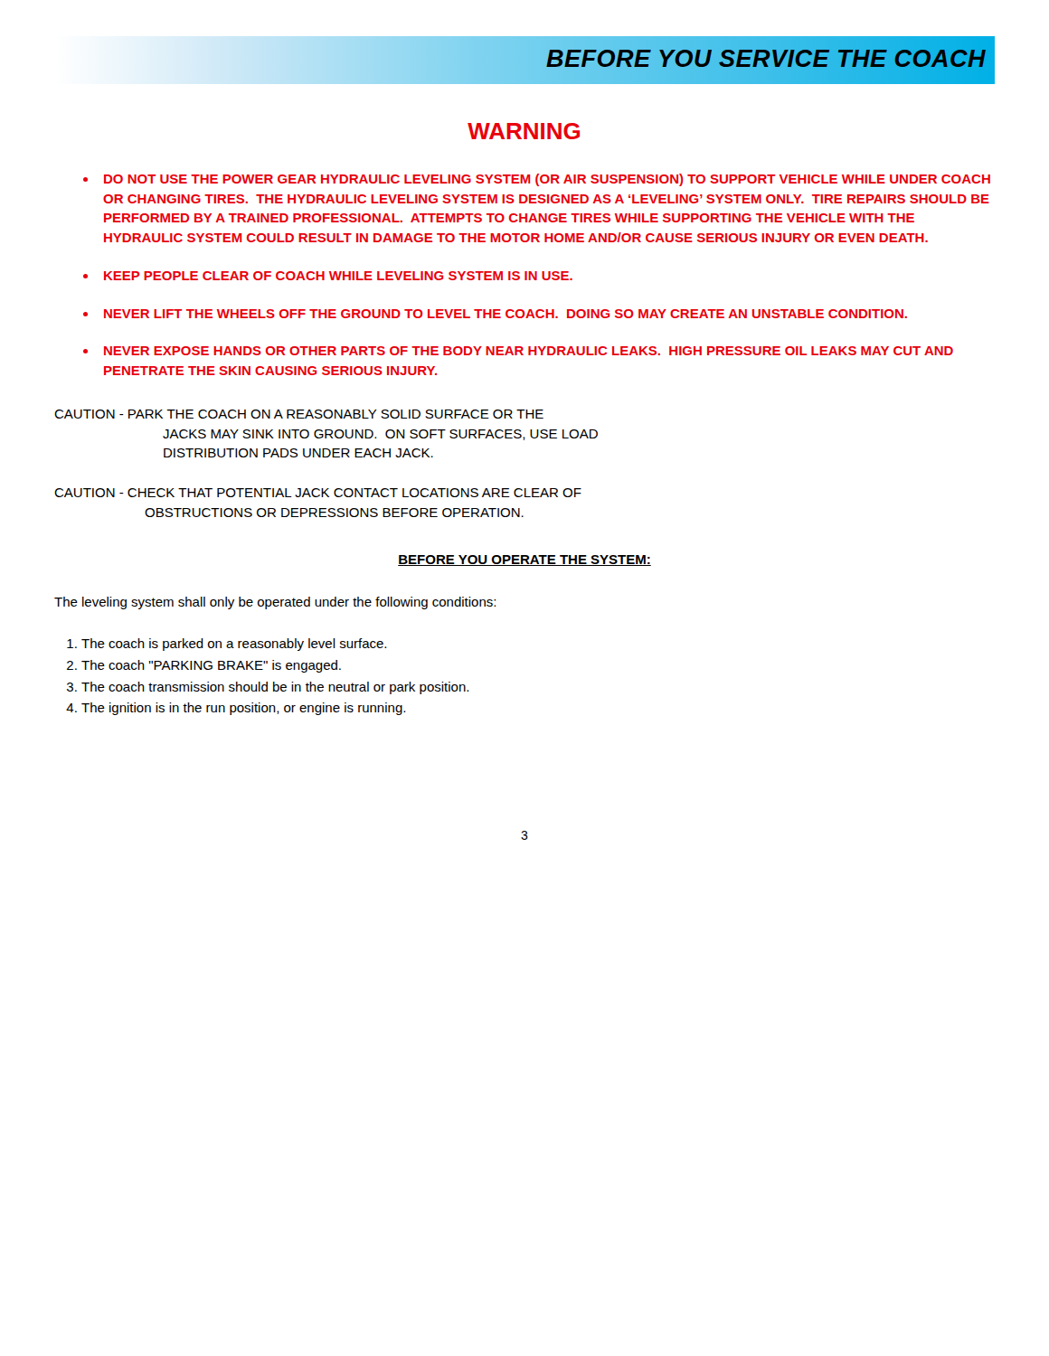BEFORE YOU SERVICE THE COACH
WARNING
DO NOT USE THE POWER GEAR HYDRAULIC LEVELING SYSTEM (OR AIR SUSPENSION) TO SUPPORT VEHICLE WHILE UNDER COACH OR CHANGING TIRES. THE HYDRAULIC LEVELING SYSTEM IS DESIGNED AS A ‘LEVELING’ SYSTEM ONLY. TIRE REPAIRS SHOULD BE PERFORMED BY A TRAINED PROFESSIONAL. ATTEMPTS TO CHANGE TIRES WHILE SUPPORTING THE VEHICLE WITH THE HYDRAULIC SYSTEM COULD RESULT IN DAMAGE TO THE MOTOR HOME AND/OR CAUSE SERIOUS INJURY OR EVEN DEATH.
KEEP PEOPLE CLEAR OF COACH WHILE LEVELING SYSTEM IS IN USE.
NEVER LIFT THE WHEELS OFF THE GROUND TO LEVEL THE COACH. DOING SO MAY CREATE AN UNSTABLE CONDITION.
NEVER EXPOSE HANDS OR OTHER PARTS OF THE BODY NEAR HYDRAULIC LEAKS. HIGH PRESSURE OIL LEAKS MAY CUT AND PENETRATE THE SKIN CAUSING SERIOUS INJURY.
CAUTION - PARK THE COACH ON A REASONABLY SOLID SURFACE OR THE JACKS MAY SINK INTO GROUND. ON SOFT SURFACES, USE LOAD DISTRIBUTION PADS UNDER EACH JACK.
CAUTION - CHECK THAT POTENTIAL JACK CONTACT LOCATIONS ARE CLEAR OF OBSTRUCTIONS OR DEPRESSIONS BEFORE OPERATION.
BEFORE YOU OPERATE THE SYSTEM:
The leveling system shall only be operated under the following conditions:
The coach is parked on a reasonably level surface.
The coach "PARKING BRAKE" is engaged.
The coach transmission should be in the neutral or park position.
The ignition is in the run position, or engine is running.
3